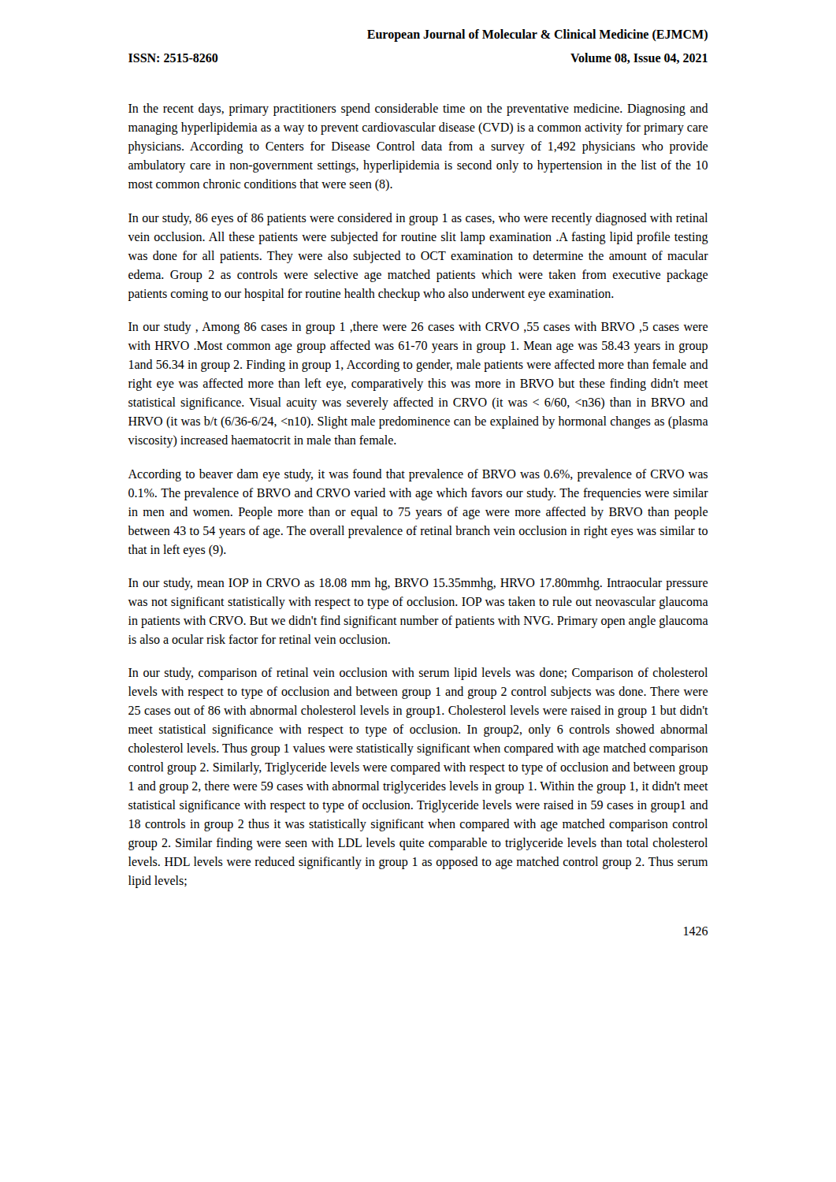European Journal of Molecular & Clinical Medicine (EJMCM)
ISSN: 2515-8260 Volume 08, Issue 04, 2021
In the recent days, primary practitioners spend considerable time on the preventative medicine. Diagnosing and managing hyperlipidemia as a way to prevent cardiovascular disease (CVD) is a common activity for primary care physicians. According to Centers for Disease Control data from a survey of 1,492 physicians who provide ambulatory care in non-government settings, hyperlipidemia is second only to hypertension in the list of the 10 most common chronic conditions that were seen (8).
In our study, 86 eyes of 86 patients were considered in group 1 as cases, who were recently diagnosed with retinal vein occlusion. All these patients were subjected for routine slit lamp examination .A fasting lipid profile testing was done for all patients. They were also subjected to OCT examination to determine the amount of macular edema. Group 2 as controls were selective age matched patients which were taken from executive package patients coming to our hospital for routine health checkup who also underwent eye examination.
In our study , Among 86 cases in group 1 ,there were 26 cases with CRVO ,55 cases with BRVO ,5 cases were with HRVO .Most common age group affected was 61-70 years in group 1. Mean age was 58.43 years in group 1and 56.34 in group 2. Finding in group 1, According to gender, male patients were affected more than female and right eye was affected more than left eye, comparatively this was more in BRVO but these finding didn't meet statistical significance. Visual acuity was severely affected in CRVO (it was < 6/60, <n36) than in BRVO and HRVO (it was b/t (6/36-6/24, <n10). Slight male predominence can be explained by hormonal changes as (plasma viscosity) increased haematocrit in male than female.
According to beaver dam eye study, it was found that prevalence of BRVO was 0.6%, prevalence of CRVO was 0.1%. The prevalence of BRVO and CRVO varied with age which favors our study. The frequencies were similar in men and women. People more than or equal to 75 years of age were more affected by BRVO than people between 43 to 54 years of age. The overall prevalence of retinal branch vein occlusion in right eyes was similar to that in left eyes (9).
In our study, mean IOP in CRVO as 18.08 mm hg, BRVO 15.35mmhg, HRVO 17.80mmhg. Intraocular pressure was not significant statistically with respect to type of occlusion. IOP was taken to rule out neovascular glaucoma in patients with CRVO. But we didn't find significant number of patients with NVG. Primary open angle glaucoma is also a ocular risk factor for retinal vein occlusion.
In our study, comparison of retinal vein occlusion with serum lipid levels was done; Comparison of cholesterol levels with respect to type of occlusion and between group 1 and group 2 control subjects was done. There were 25 cases out of 86 with abnormal cholesterol levels in group1. Cholesterol levels were raised in group 1 but didn't meet statistical significance with respect to type of occlusion. In group2, only 6 controls showed abnormal cholesterol levels. Thus group 1 values were statistically significant when compared with age matched comparison control group 2. Similarly, Triglyceride levels were compared with respect to type of occlusion and between group 1 and group 2, there were 59 cases with abnormal triglycerides levels in group 1. Within the group 1, it didn't meet statistical significance with respect to type of occlusion. Triglyceride levels were raised in 59 cases in group1 and 18 controls in group 2 thus it was statistically significant when compared with age matched comparison control group 2. Similar finding were seen with LDL levels quite comparable to triglyceride levels than total cholesterol levels. HDL levels were reduced significantly in group 1 as opposed to age matched control group 2. Thus serum lipid levels;
1426